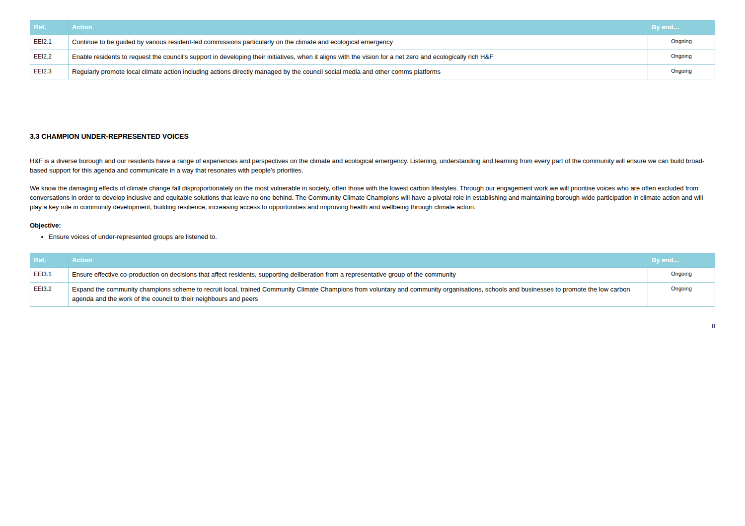| Ref. | Action | By end… |
| --- | --- | --- |
| EEI2.1 | Continue to be guided by various resident-led commissions particularly on the climate and ecological emergency | Ongoing |
| EEI2.2 | Enable residents to request the council’s support in developing their initiatives, when it aligns with the vision for a net zero and ecologically rich H&F | Ongoing |
| EEI2.3 | Regularly promote local climate action including actions directly managed by the council social media and other comms platforms | Ongoing |
3.3 CHAMPION UNDER-REPRESENTED VOICES
H&F is a diverse borough and our residents have a range of experiences and perspectives on the climate and ecological emergency. Listening, understanding and learning from every part of the community will ensure we can build broad-based support for this agenda and communicate in a way that resonates with people’s priorities.
We know the damaging effects of climate change fall disproportionately on the most vulnerable in society, often those with the lowest carbon lifestyles. Through our engagement work we will prioritise voices who are often excluded from conversations in order to develop inclusive and equitable solutions that leave no one behind. The Community Climate Champions will have a pivotal role in establishing and maintaining borough-wide participation in climate action and will play a key role in community development, building resilience, increasing access to opportunities and improving health and wellbeing through climate action.
Objective:
Ensure voices of under-represented groups are listened to.
| Ref. | Action | By end… |
| --- | --- | --- |
| EEI3.1 | Ensure effective co-production on decisions that affect residents, supporting deliberation from a representative group of the community | Ongoing |
| EEI3.2 | Expand the community champions scheme to recruit local, trained Community Climate Champions from voluntary and community organisations, schools and businesses to promote the low carbon agenda and the work of the council to their neighbours and peers | Ongoing |
8